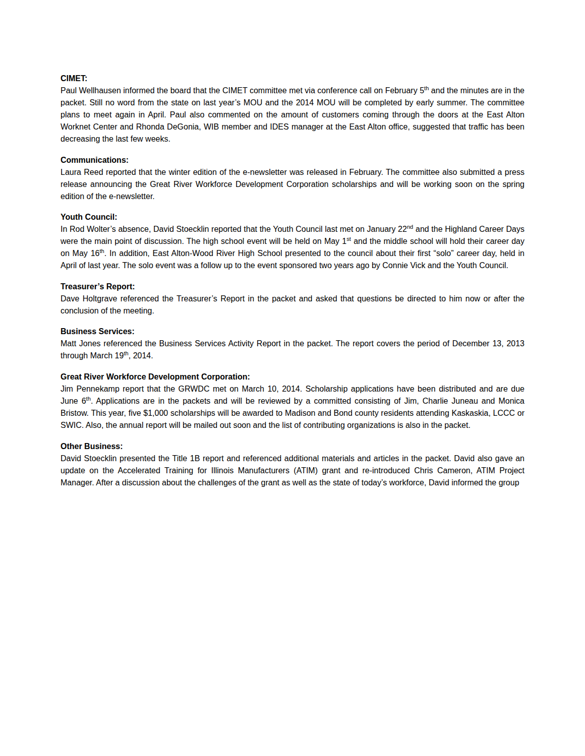CIMET:
Paul Wellhausen informed the board that the CIMET committee met via conference call on February 5th and the minutes are in the packet. Still no word from the state on last year’s MOU and the 2014 MOU will be completed by early summer. The committee plans to meet again in April. Paul also commented on the amount of customers coming through the doors at the East Alton Worknet Center and Rhonda DeGonia, WIB member and IDES manager at the East Alton office, suggested that traffic has been decreasing the last few weeks.
Communications:
Laura Reed reported that the winter edition of the e-newsletter was released in February. The committee also submitted a press release announcing the Great River Workforce Development Corporation scholarships and will be working soon on the spring edition of the e-newsletter.
Youth Council:
In Rod Wolter’s absence, David Stoecklin reported that the Youth Council last met on January 22nd and the Highland Career Days were the main point of discussion. The high school event will be held on May 1st and the middle school will hold their career day on May 16th. In addition, East Alton-Wood River High School presented to the council about their first “solo” career day, held in April of last year. The solo event was a follow up to the event sponsored two years ago by Connie Vick and the Youth Council.
Treasurer’s Report:
Dave Holtgrave referenced the Treasurer’s Report in the packet and asked that questions be directed to him now or after the conclusion of the meeting.
Business Services:
Matt Jones referenced the Business Services Activity Report in the packet. The report covers the period of December 13, 2013 through March 19th, 2014.
Great River Workforce Development Corporation:
Jim Pennekamp report that the GRWDC met on March 10, 2014. Scholarship applications have been distributed and are due June 6th. Applications are in the packets and will be reviewed by a committed consisting of Jim, Charlie Juneau and Monica Bristow. This year, five $1,000 scholarships will be awarded to Madison and Bond county residents attending Kaskaskia, LCCC or SWIC. Also, the annual report will be mailed out soon and the list of contributing organizations is also in the packet.
Other Business:
David Stoecklin presented the Title 1B report and referenced additional materials and articles in the packet. David also gave an update on the Accelerated Training for Illinois Manufacturers (ATIM) grant and re-introduced Chris Cameron, ATIM Project Manager. After a discussion about the challenges of the grant as well as the state of today’s workforce, David informed the group